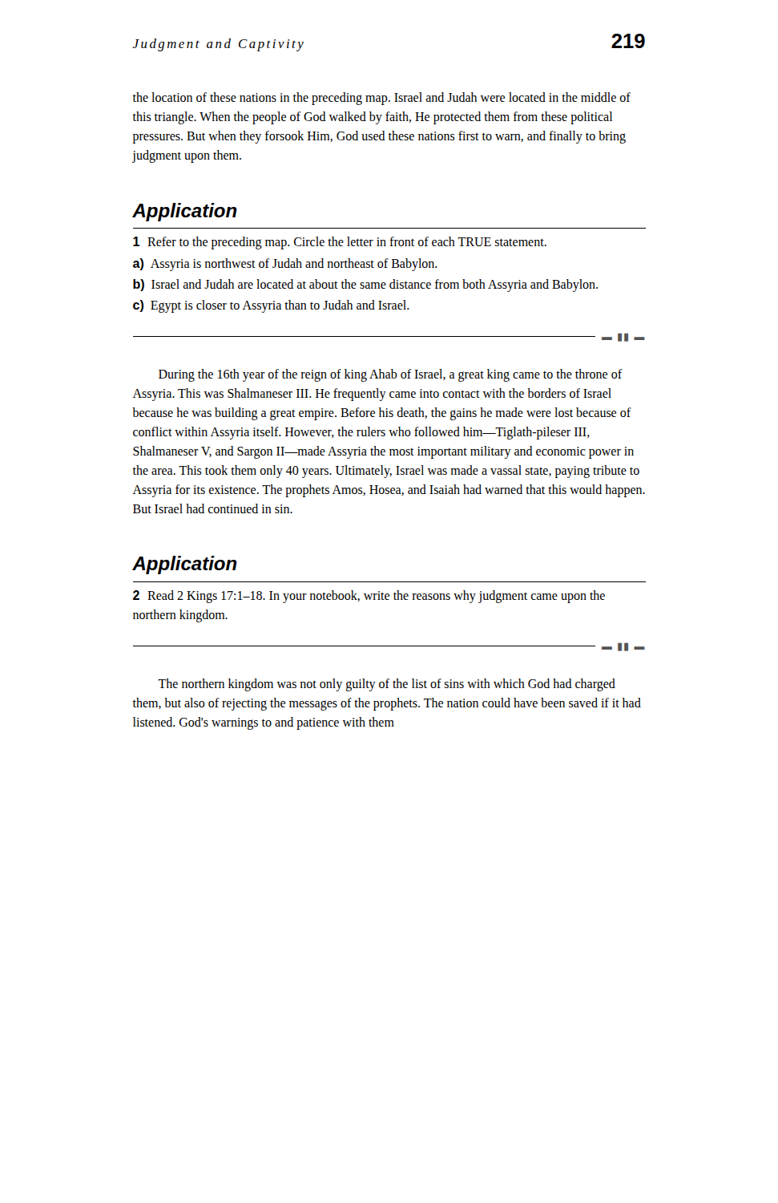Judgment and Captivity 219
the location of these nations in the preceding map. Israel and Judah were located in the middle of this triangle. When the people of God walked by faith, He protected them from these political pressures. But when they forsook Him, God used these nations first to warn, and finally to bring judgment upon them.
Application
1 Refer to the preceding map. Circle the letter in front of each TRUE statement.
a) Assyria is northwest of Judah and northeast of Babylon.
b) Israel and Judah are located at about the same distance from both Assyria and Babylon.
c) Egypt is closer to Assyria than to Judah and Israel.
▬ ▮▮ ▬
During the 16th year of the reign of king Ahab of Israel, a great king came to the throne of Assyria. This was Shalmaneser III. He frequently came into contact with the borders of Israel because he was building a great empire. Before his death, the gains he made were lost because of conflict within Assyria itself. However, the rulers who followed him—Tiglath-pileser III, Shalmaneser V, and Sargon II—made Assyria the most important military and economic power in the area. This took them only 40 years. Ultimately, Israel was made a vassal state, paying tribute to Assyria for its existence. The prophets Amos, Hosea, and Isaiah had warned that this would happen. But Israel had continued in sin.
Application
2 Read 2 Kings 17:1–18. In your notebook, write the reasons why judgment came upon the northern kingdom.
▬ ▮▮ ▬
The northern kingdom was not only guilty of the list of sins with which God had charged them, but also of rejecting the messages of the prophets. The nation could have been saved if it had listened. God's warnings to and patience with them